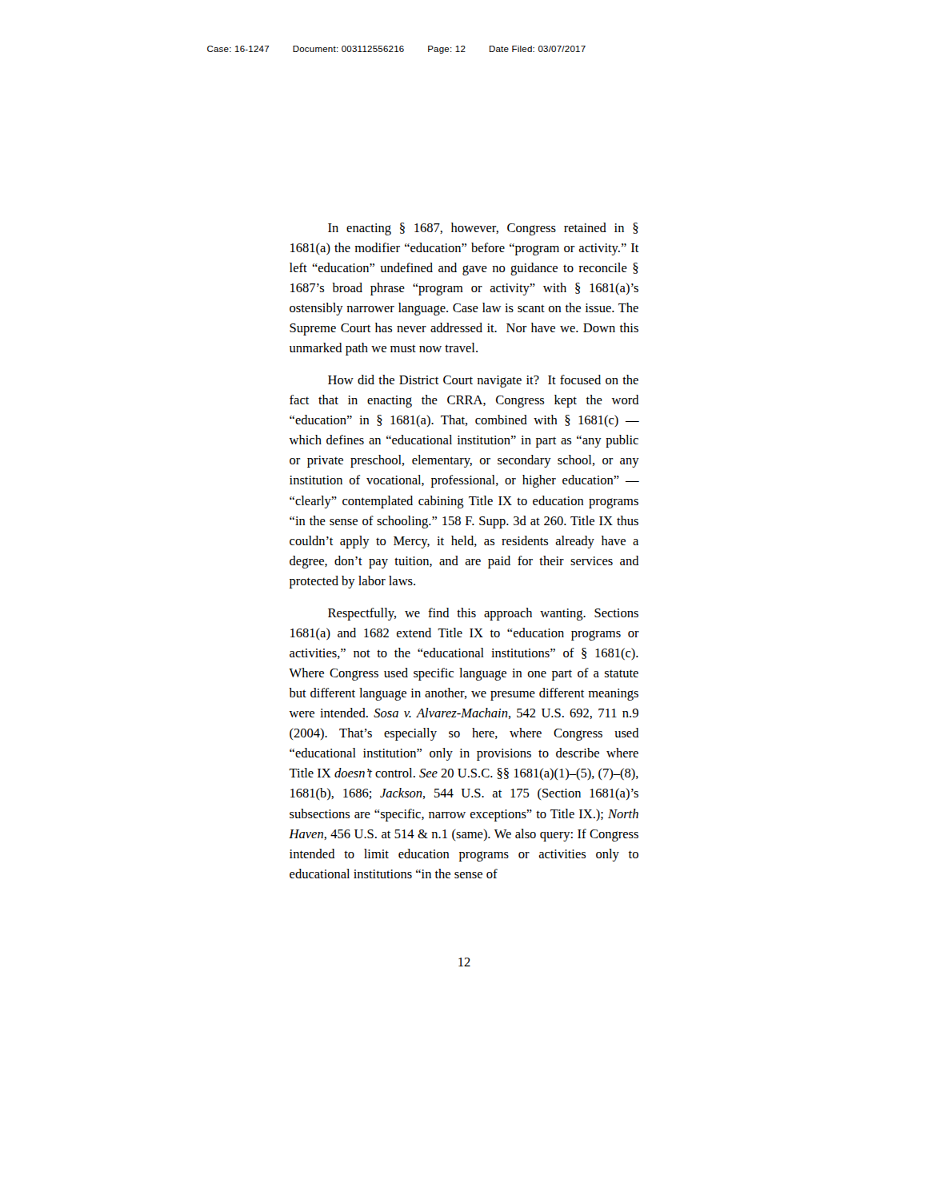Case: 16-1247 Document: 003112556216 Page: 12 Date Filed: 03/07/2017
In enacting § 1687, however, Congress retained in § 1681(a) the modifier “education” before “program or activity.” It left “education” undefined and gave no guidance to reconcile § 1687’s broad phrase “program or activity” with § 1681(a)’s ostensibly narrower language. Case law is scant on the issue. The Supreme Court has never addressed it. Nor have we. Down this unmarked path we must now travel.
How did the District Court navigate it? It focused on the fact that in enacting the CRRA, Congress kept the word “education” in § 1681(a). That, combined with § 1681(c) — which defines an “educational institution” in part as “any public or private preschool, elementary, or secondary school, or any institution of vocational, professional, or higher education” — “clearly” contemplated cabining Title IX to education programs “in the sense of schooling.” 158 F. Supp. 3d at 260. Title IX thus couldn’t apply to Mercy, it held, as residents already have a degree, don’t pay tuition, and are paid for their services and protected by labor laws.
Respectfully, we find this approach wanting. Sections 1681(a) and 1682 extend Title IX to “education programs or activities,” not to the “educational institutions” of § 1681(c). Where Congress used specific language in one part of a statute but different language in another, we presume different meanings were intended. Sosa v. Alvarez-Machain, 542 U.S. 692, 711 n.9 (2004). That’s especially so here, where Congress used “educational institution” only in provisions to describe where Title IX doesn’t control. See 20 U.S.C. §§ 1681(a)(1)–(5), (7)–(8), 1681(b), 1686; Jackson, 544 U.S. at 175 (Section 1681(a)’s subsections are “specific, narrow exceptions” to Title IX.); North Haven, 456 U.S. at 514 & n.1 (same). We also query: If Congress intended to limit education programs or activities only to educational institutions “in the sense of
12